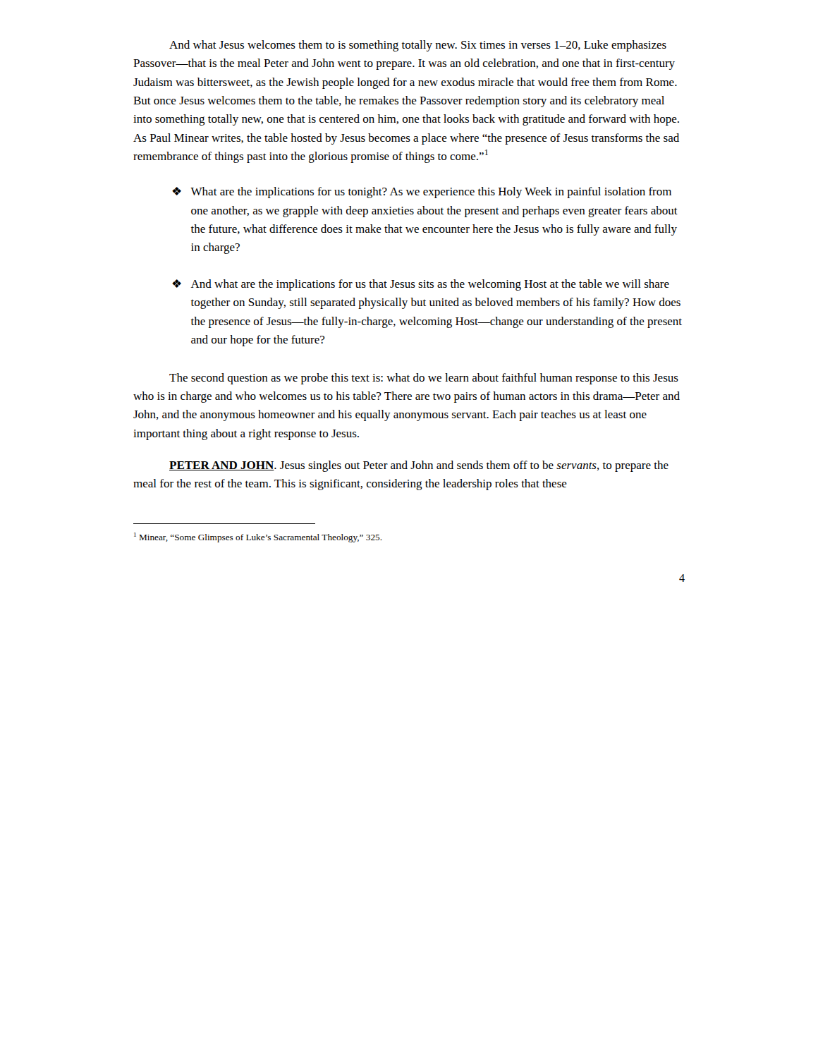And what Jesus welcomes them to is something totally new. Six times in verses 1–20, Luke emphasizes Passover—that is the meal Peter and John went to prepare. It was an old celebration, and one that in first-century Judaism was bittersweet, as the Jewish people longed for a new exodus miracle that would free them from Rome. But once Jesus welcomes them to the table, he remakes the Passover redemption story and its celebratory meal into something totally new, one that is centered on him, one that looks back with gratitude and forward with hope. As Paul Minear writes, the table hosted by Jesus becomes a place where “the presence of Jesus transforms the sad remembrance of things past into the glorious promise of things to come.”1
What are the implications for us tonight? As we experience this Holy Week in painful isolation from one another, as we grapple with deep anxieties about the present and perhaps even greater fears about the future, what difference does it make that we encounter here the Jesus who is fully aware and fully in charge?
And what are the implications for us that Jesus sits as the welcoming Host at the table we will share together on Sunday, still separated physically but united as beloved members of his family? How does the presence of Jesus—the fully-in-charge, welcoming Host—change our understanding of the present and our hope for the future?
The second question as we probe this text is: what do we learn about faithful human response to this Jesus who is in charge and who welcomes us to his table? There are two pairs of human actors in this drama—Peter and John, and the anonymous homeowner and his equally anonymous servant. Each pair teaches us at least one important thing about a right response to Jesus.
PETER AND JOHN. Jesus singles out Peter and John and sends them off to be servants, to prepare the meal for the rest of the team. This is significant, considering the leadership roles that these
1 Minear, “Some Glimpses of Luke’s Sacramental Theology,” 325.
4